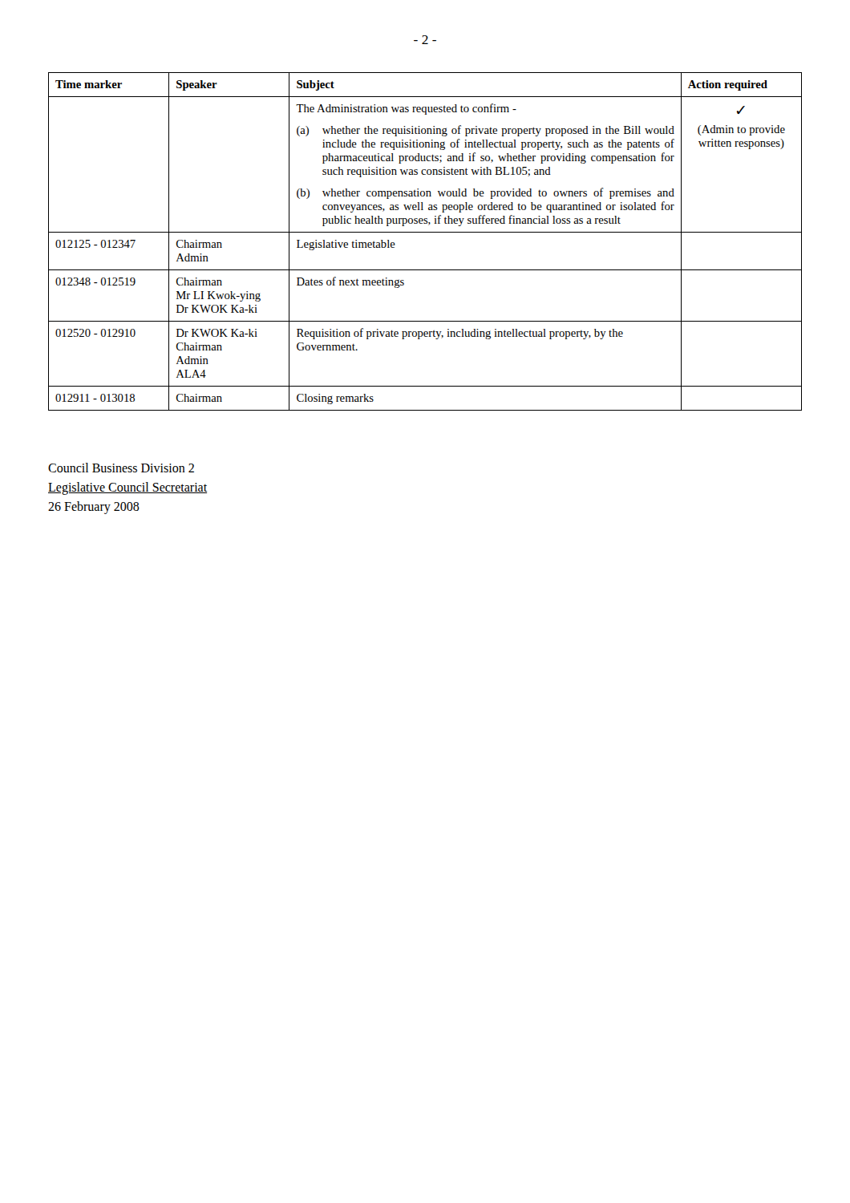- 2 -
| Time marker | Speaker | Subject | Action required |
| --- | --- | --- | --- |
| | | The Administration was requested to confirm - (a) whether the requisitioning of private property proposed in the Bill would include the requisitioning of intellectual property, such as the patents of pharmaceutical products; and if so, whether providing compensation for such requisition was consistent with BL105; and (b) whether compensation would be provided to owners of premises and conveyances, as well as people ordered to be quarantined or isolated for public health purposes, if they suffered financial loss as a result | ✓ (Admin to provide written responses) |
| 012125 - 012347 | Chairman Admin | Legislative timetable | |
| 012348 - 012519 | Chairman Mr LI Kwok-ying Dr KWOK Ka-ki | Dates of next meetings | |
| 012520 - 012910 | Dr KWOK Ka-ki Chairman Admin ALA4 | Requisition of private property, including intellectual property, by the Government. | |
| 012911 - 013018 | Chairman | Closing remarks | |
Council Business Division 2
Legislative Council Secretariat
26 February 2008